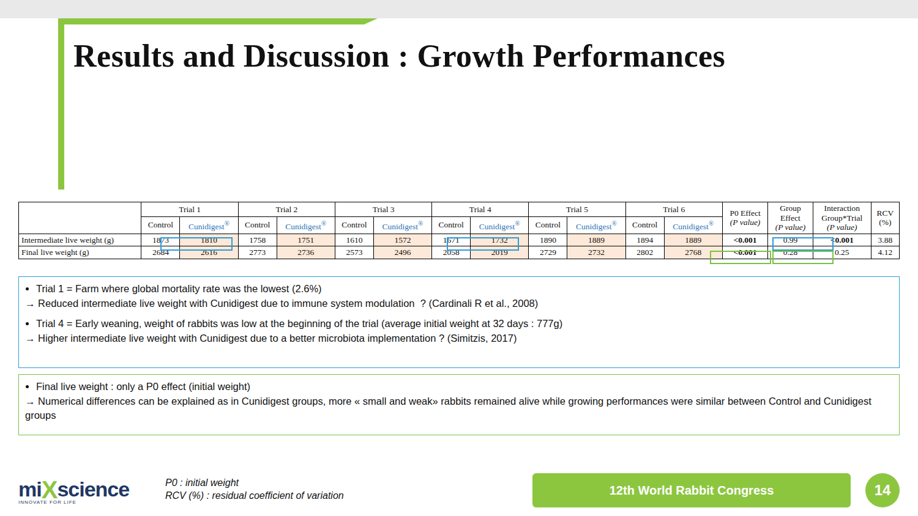Results and Discussion : Growth Performances
| | Trial 1 | Trial 2 | Trial 3 | Trial 4 | Trial 5 | Trial 6 | P0 Effect (P value) | Group Effect (P value) | Interaction Group*Trial (P value) | RCV (%) |
| --- | --- | --- | --- | --- | --- | --- | --- | --- | --- | --- |
| Control | Cunidigest ® | Control | Cunidigest ® | Control | Cunidigest ® | Control | Cunidigest ® | Control | Cunidigest ® | Control | Cunidigest ® |
| Intermediate live weight (g) | 1873 | 1810 | 1758 | 1751 | 1610 | 1572 | 1671 | 1732 | 1890 | 1889 | 1894 | 1889 | <0.001 | 0.99 | <0.001 | 3.88 |
| Final live weight (g) | 2684 | 2616 | 2773 | 2736 | 2573 | 2496 | 2058 | 2019 | 2729 | 2732 | 2802 | 2768 | <0.001 | 0.28 | 0.25 | 4.12 |
Trial 1 = Farm where global mortality rate was the lowest (2.6%)
→ Reduced intermediate live weight with Cunidigest due to immune system modulation ? (Cardinali R et al., 2008)
Trial 4 = Early weaning, weight of rabbits was low at the beginning of the trial (average initial weight at 32 days : 777g)
→ Higher intermediate live weight with Cunidigest due to a better microbiota implementation ? (Simitzis, 2017)
Final live weight : only a P0 effect (initial weight)
→ Numerical differences can be explained as in Cunidigest groups, more « small and weak» rabbits remained alive while growing performances were similar between Control and Cunidigest groups
miXscience
INNOVATE FOR LIFE
P0 : initial weight
RCV (%) : residual coefficient of variation
12th World Rabbit Congress
14